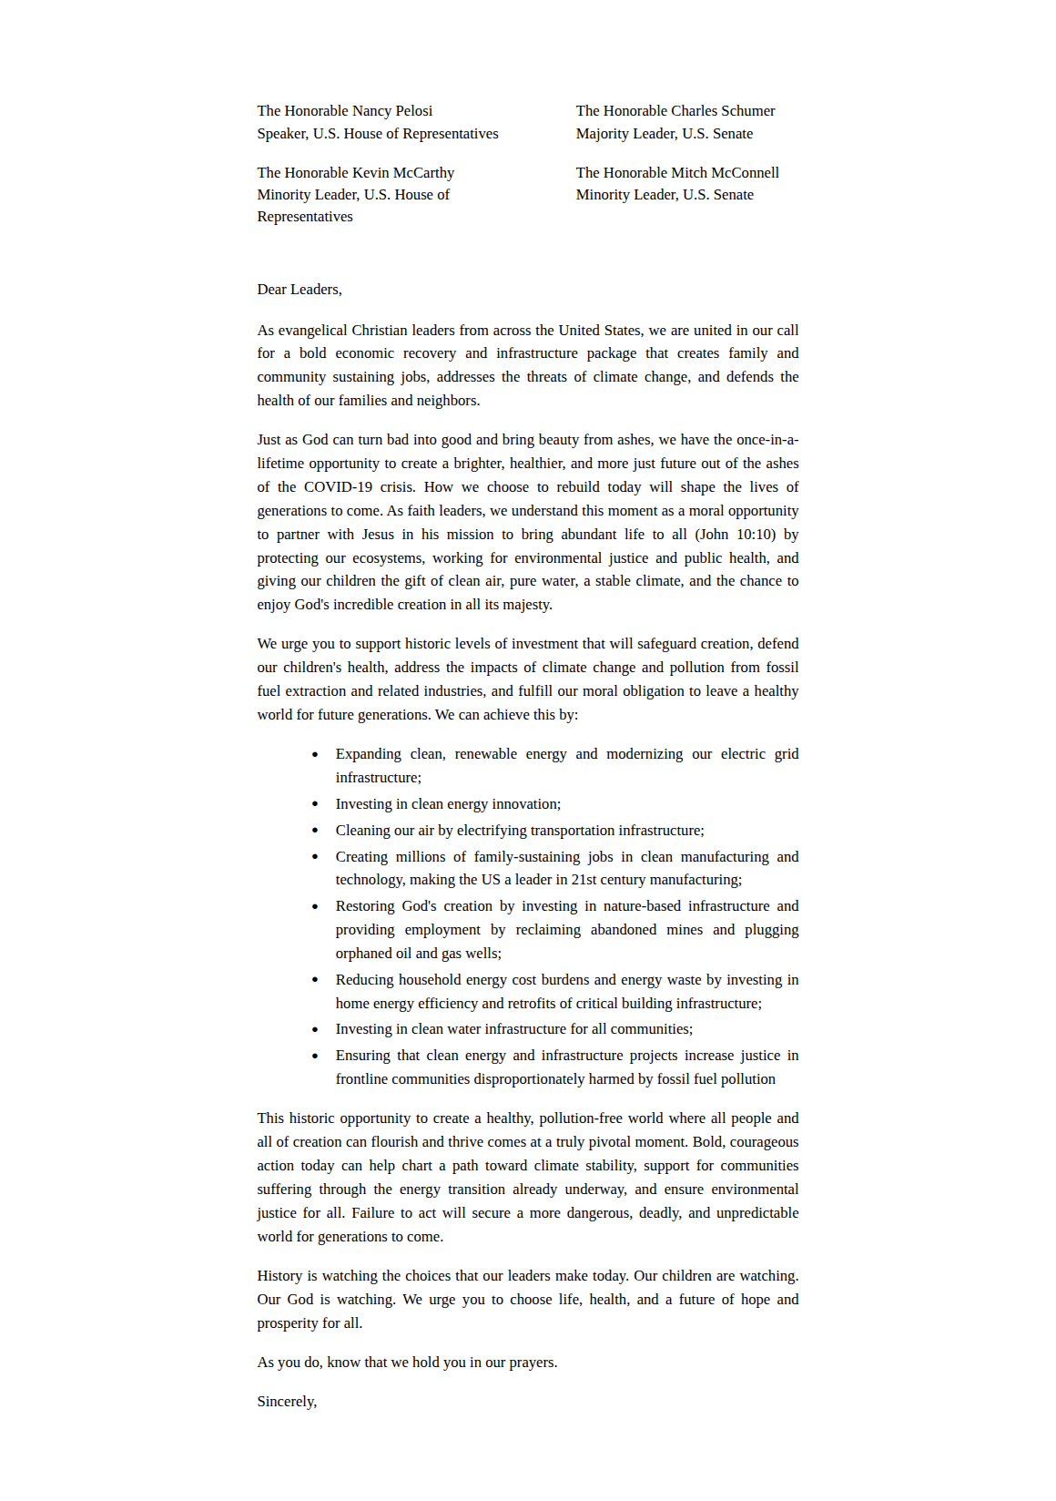| The Honorable Nancy Pelosi Speaker, U.S. House of Representatives | The Honorable Charles Schumer Majority Leader, U.S. Senate |
| The Honorable Kevin McCarthy Minority Leader, U.S. House of Representatives | The Honorable Mitch McConnell Minority Leader, U.S. Senate |
Dear Leaders,
As evangelical Christian leaders from across the United States, we are united in our call for a bold economic recovery and infrastructure package that creates family and community sustaining jobs, addresses the threats of climate change, and defends the health of our families and neighbors.
Just as God can turn bad into good and bring beauty from ashes, we have the once-in-a-lifetime opportunity to create a brighter, healthier, and more just future out of the ashes of the COVID-19 crisis. How we choose to rebuild today will shape the lives of generations to come. As faith leaders, we understand this moment as a moral opportunity to partner with Jesus in his mission to bring abundant life to all (John 10:10) by protecting our ecosystems, working for environmental justice and public health, and giving our children the gift of clean air, pure water, a stable climate, and the chance to enjoy God's incredible creation in all its majesty.
We urge you to support historic levels of investment that will safeguard creation, defend our children's health, address the impacts of climate change and pollution from fossil fuel extraction and related industries, and fulfill our moral obligation to leave a healthy world for future generations. We can achieve this by:
Expanding clean, renewable energy and modernizing our electric grid infrastructure;
Investing in clean energy innovation;
Cleaning our air by electrifying transportation infrastructure;
Creating millions of family-sustaining jobs in clean manufacturing and technology, making the US a leader in 21st century manufacturing;
Restoring God's creation by investing in nature-based infrastructure and providing employment by reclaiming abandoned mines and plugging orphaned oil and gas wells;
Reducing household energy cost burdens and energy waste by investing in home energy efficiency and retrofits of critical building infrastructure;
Investing in clean water infrastructure for all communities;
Ensuring that clean energy and infrastructure projects increase justice in frontline communities disproportionately harmed by fossil fuel pollution
This historic opportunity to create a healthy, pollution-free world where all people and all of creation can flourish and thrive comes at a truly pivotal moment. Bold, courageous action today can help chart a path toward climate stability, support for communities suffering through the energy transition already underway, and ensure environmental justice for all. Failure to act will secure a more dangerous, deadly, and unpredictable world for generations to come.
History is watching the choices that our leaders make today. Our children are watching. Our God is watching. We urge you to choose life, health, and a future of hope and prosperity for all.
As you do, know that we hold you in our prayers.
Sincerely,